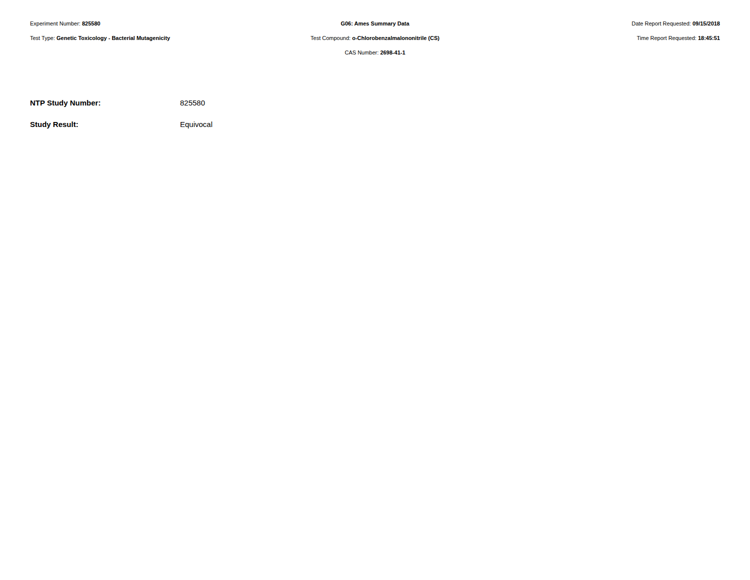Experiment Number: 825580
Test Type: Genetic Toxicology - Bacterial Mutagenicity
G06: Ames Summary Data
Test Compound: o-Chlorobenzalmalononitrile (CS)
CAS Number: 2698-41-1
Date Report Requested: 09/15/2018
Time Report Requested: 18:45:51
NTP Study Number:
825580
Study Result:
Equivocal